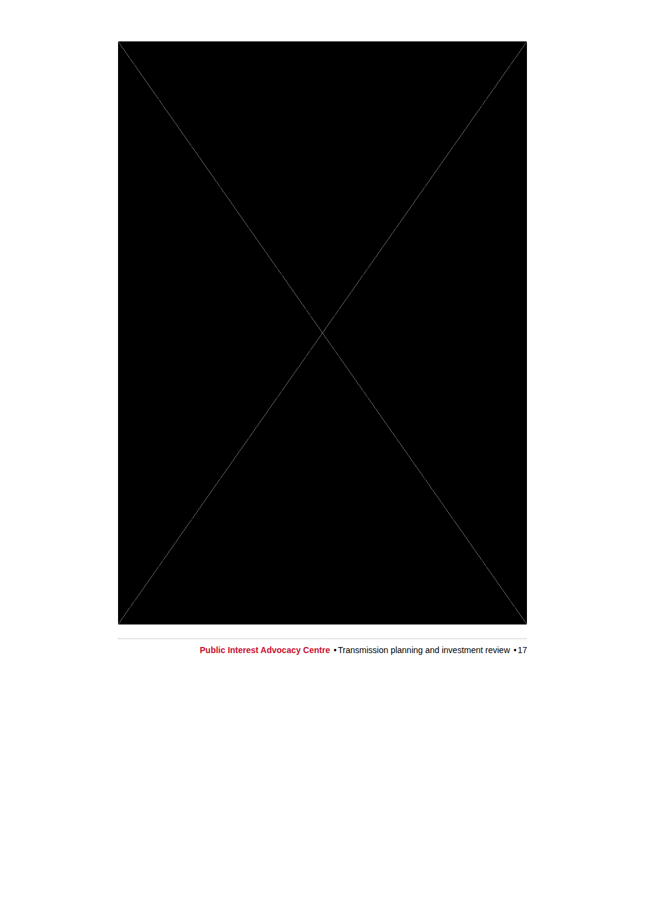Public Interest Advocacy Centre •Transmission planning and investment review •17